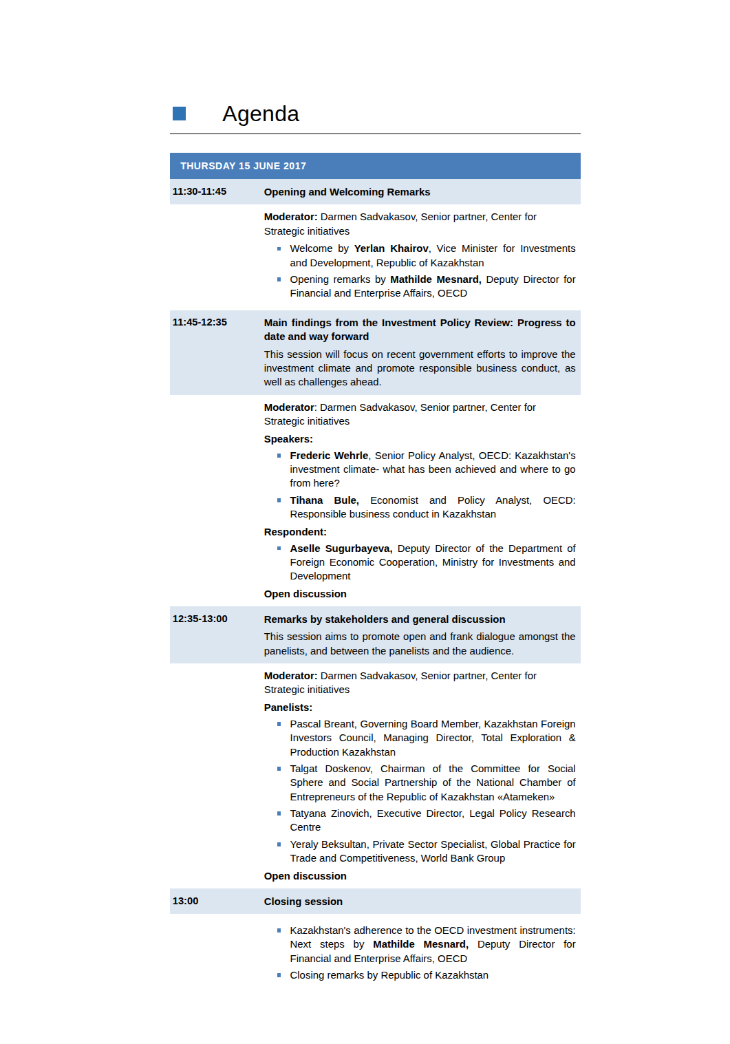Agenda
| THURSDAY 15 JUNE 2017 |
| 11:30-11:45 | Opening and Welcoming Remarks |
| | Moderator: Darmen Sadvakasov, Senior partner, Center for Strategic initiatives Welcome by Yerlan Khairov , Vice Minister for Investments and Development, Republic of Kazakhstan Opening remarks by Mathilde Mesnard, Deputy Director for Financial and Enterprise Affairs, OECD |
| 11:45-12:35 | Main findings from the Investment Policy Review: Progress to date and way forward This session will focus on recent government efforts to improve the investment climate and promote responsible business conduct, as well as challenges ahead. |
| | Moderator : Darmen Sadvakasov, Senior partner, Center for Strategic initiatives Speakers: Frederic Wehrle , Senior Policy Analyst, OECD: Kazakhstan's investment climate- what has been achieved and where to go from here? Tihana Bule, Economist and Policy Analyst, OECD: Responsible business conduct in Kazakhstan Respondent: Aselle Sugurbayeva, Deputy Director of the Department of Foreign Economic Cooperation, Ministry for Investments and Development Open discussion |
| 12:35-13:00 | Remarks by stakeholders and general discussion This session aims to promote open and frank dialogue amongst the panelists, and between the panelists and the audience. |
| | Moderator: Darmen Sadvakasov, Senior partner, Center for Strategic initiatives Panelists: Pascal Breant, Governing Board Member, Kazakhstan Foreign Investors Council, Managing Director, Total Exploration & Production Kazakhstan Talgat Doskenov, Chairman of the Committee for Social Sphere and Social Partnership of the National Chamber of Entrepreneurs of the Republic of Kazakhstan «Atameken» Tatyana Zinovich, Executive Director, Legal Policy Research Centre Yeraly Beksultan, Private Sector Specialist, Global Practice for Trade and Competitiveness, World Bank Group Open discussion |
| 13:00 | Closing session |
| | Kazakhstan's adherence to the OECD investment instruments: Next steps by Mathilde Mesnard, Deputy Director for Financial and Enterprise Affairs, OECD Closing remarks by Republic of Kazakhstan |